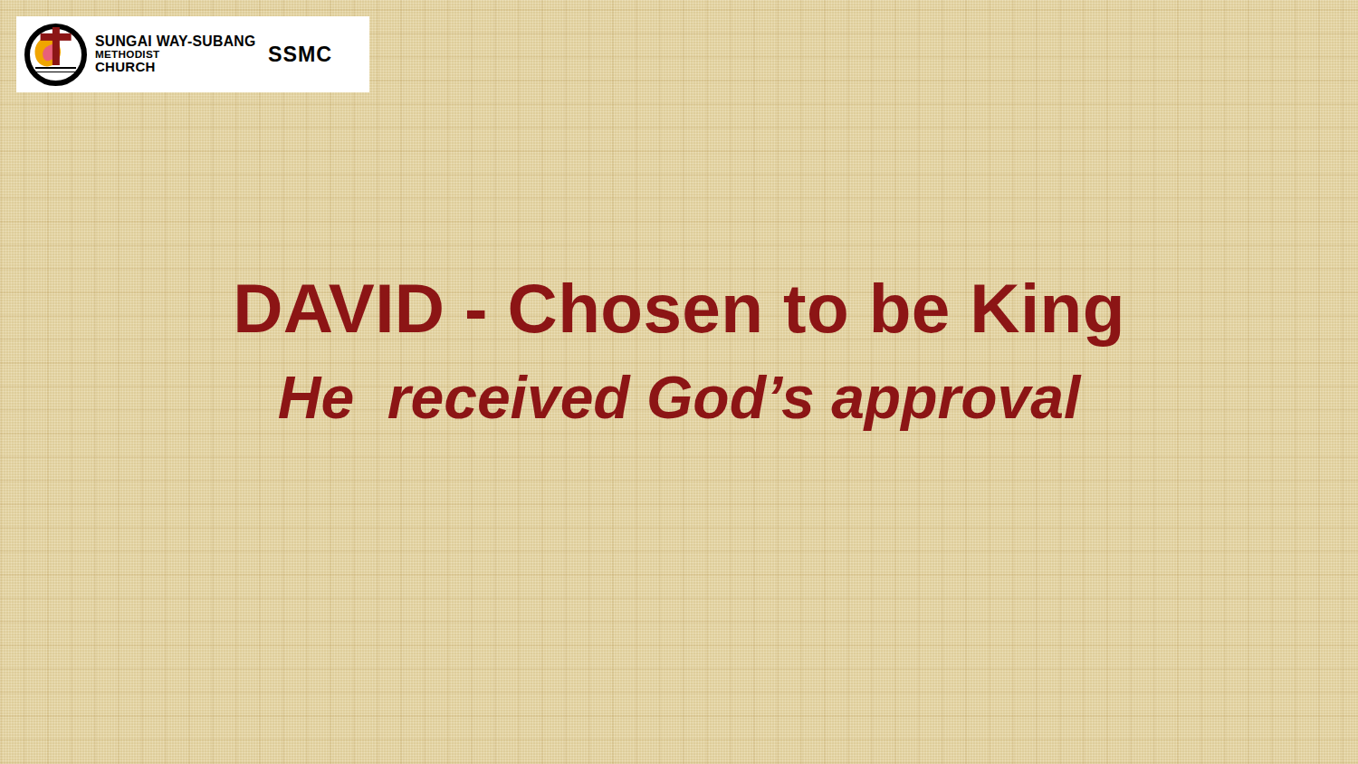Sungai Way-Subang Methodist Church
SSMC
DAVID - Chosen to be King
He received God’s approval